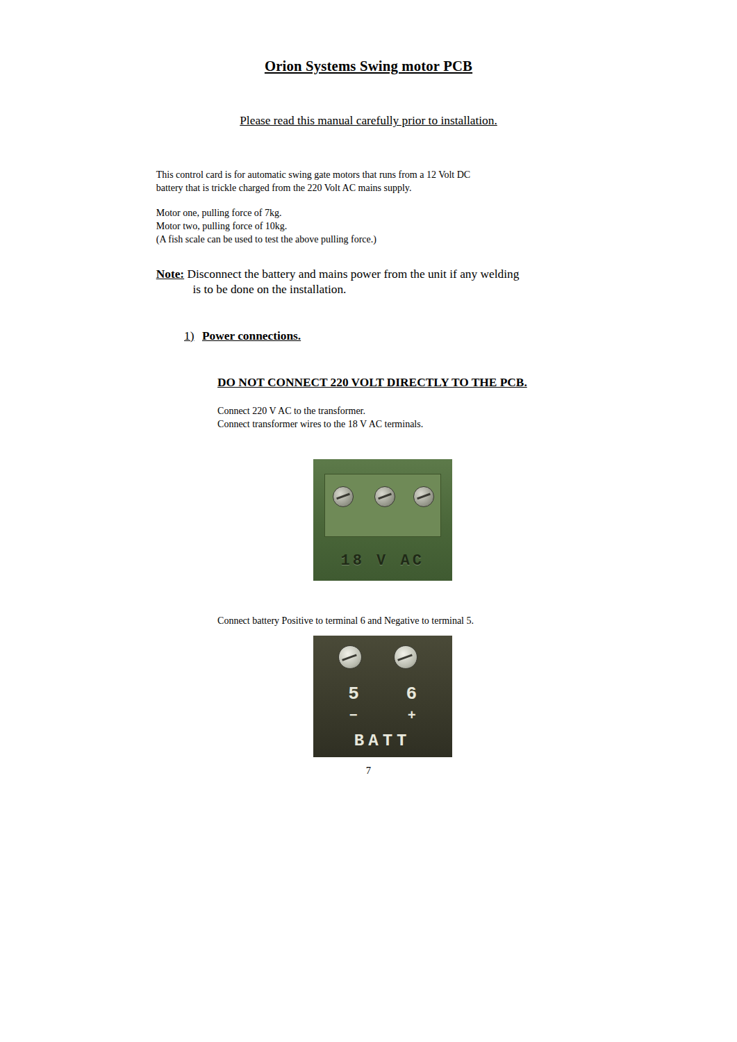Orion Systems Swing motor PCB
Please read this manual carefully prior to installation.
This control card is for automatic swing gate motors that runs from a 12 Volt DC
battery that is trickle charged from the 220 Volt AC mains supply.
Motor one, pulling force of 7kg.
Motor two, pulling force of 10kg.
(A fish scale can be used to test the above pulling force.)
Note: Disconnect the battery and mains power from the unit if any welding is to be done on the installation.
1) Power connections.
DO NOT CONNECT 220 VOLT DIRECTLY TO THE PCB.
Connect 220 V AC to the transformer.
Connect transformer wires to the 18 V AC terminals.
18 V AC
Connect battery Positive to terminal 6 and Negative to terminal 5.
5 6
− +
BATT
7